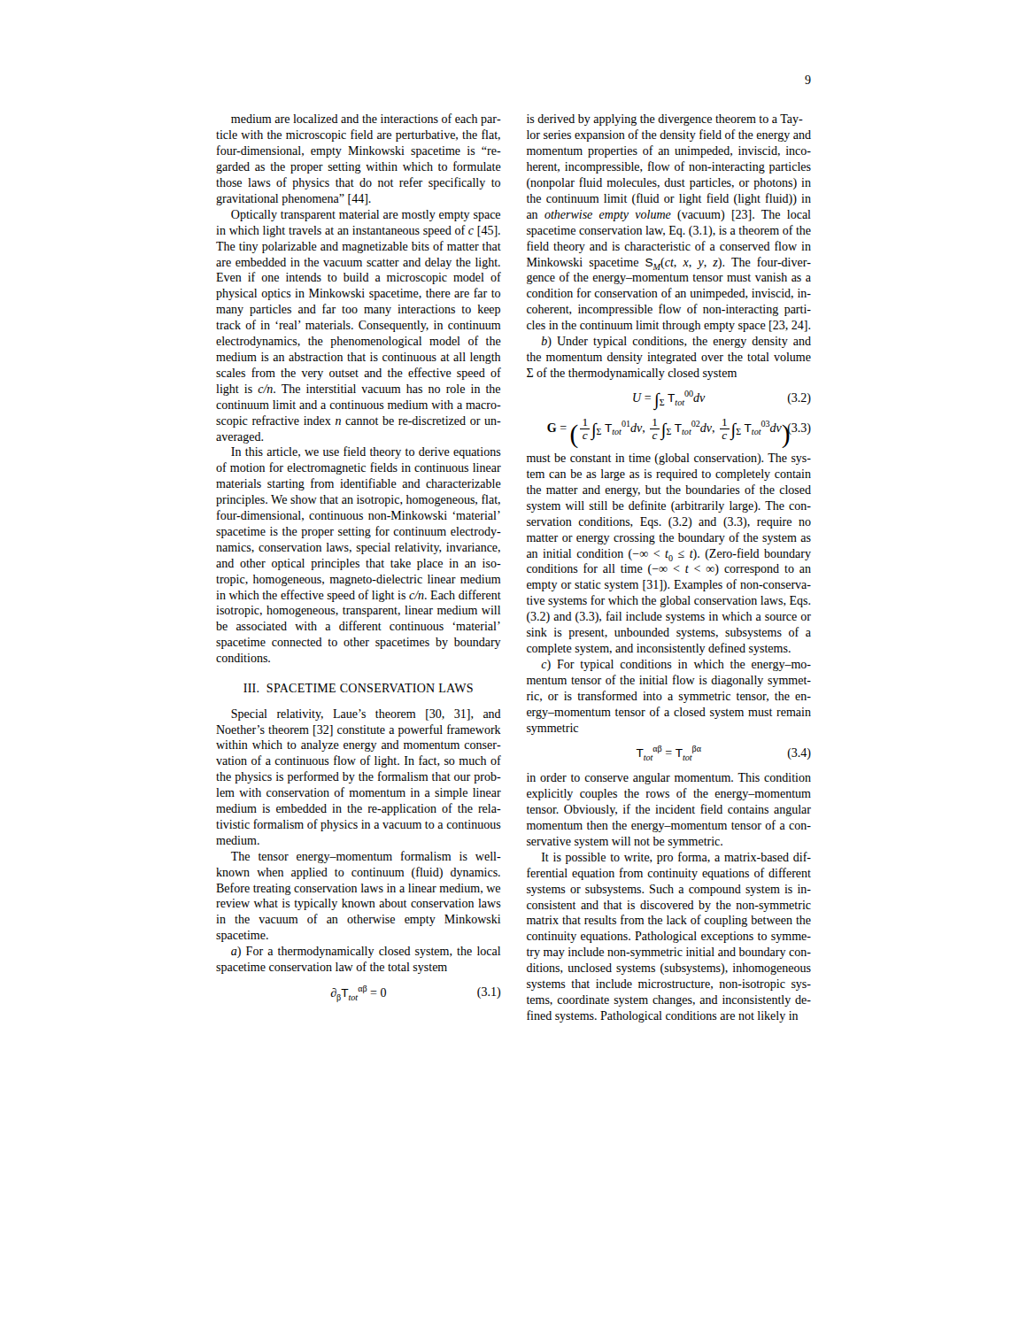9
medium are localized and the interactions of each particle with the microscopic field are perturbative, the flat, four-dimensional, empty Minkowski spacetime is “regarded as the proper setting within which to formulate those laws of physics that do not refer specifically to gravitational phenomena” [44].
Optically transparent material are mostly empty space in which light travels at an instantaneous speed of c [45]. The tiny polarizable and magnetizable bits of matter that are embedded in the vacuum scatter and delay the light. Even if one intends to build a microscopic model of physical optics in Minkowski spacetime, there are far to many particles and far too many interactions to keep track of in ‘real’ materials. Consequently, in continuum electrodynamics, the phenomenological model of the medium is an abstraction that is continuous at all length scales from the very outset and the effective speed of light is c/n. The interstitial vacuum has no role in the continuum limit and a continuous medium with a macroscopic refractive index n cannot be re-discretized or un-averaged.
In this article, we use field theory to derive equations of motion for electromagnetic fields in continuous linear materials starting from identifiable and characterizable principles. We show that an isotropic, homogeneous, flat, four-dimensional, continuous non-Minkowski ‘material’ spacetime is the proper setting for continuum electrodynamics, conservation laws, special relativity, invariance, and other optical principles that take place in an isotropic, homogeneous, magneto-dielectric linear medium in which the effective speed of light is c/n. Each different isotropic, homogeneous, transparent, linear medium will be associated with a different continuous ‘material’ spacetime connected to other spacetimes by boundary conditions.
III. SPACETIME CONSERVATION LAWS
Special relativity, Laue’s theorem [30, 31], and Noether’s theorem [32] constitute a powerful framework within which to analyze energy and momentum conservation of a continuous flow of light. In fact, so much of the physics is performed by the formalism that our problem with conservation of momentum in a simple linear medium is embedded in the re-application of the relativistic formalism of physics in a vacuum to a continuous medium.
The tensor energy–momentum formalism is well-known when applied to continuum (fluid) dynamics. Before treating conservation laws in a linear medium, we review what is typically known about conservation laws in the vacuum of an otherwise empty Minkowski spacetime.
a) For a thermodynamically closed system, the local spacetime conservation law of the total system
∂βTtotαβ = 0 (3.1)
is derived by applying the divergence theorem to a Tay-
lor series expansion of the density field of the energy and momentum properties of an unimpeded, inviscid, incoherent, incompressible, flow of non-interacting particles (nonpolar fluid molecules, dust particles, or photons) in the continuum limit (fluid or light field (light fluid)) in an otherwise empty volume (vacuum) [23]. The local spacetime conservation law, Eq. (3.1), is a theorem of the field theory and is characteristic of a conserved flow in Minkowski spacetime SM(ct, x, y, z). The four-divergence of the energy–momentum tensor must vanish as a condition for conservation of an unimpeded, inviscid, incoherent, incompressible flow of non-interacting particles in the continuum limit through empty space [23, 24].
b) Under typical conditions, the energy density and the momentum density integrated over the total volume Σ of the thermodynamically closed system
U = ∫Σ Ttot00dv (3.2)
G = (1 c∫Σ Ttot01dv, 1 c∫Σ Ttot02dv, 1 c∫Σ Ttot03dv) (3.3)
must be constant in time (global conservation). The system can be as large as is required to completely contain the matter and energy, but the boundaries of the closed system will still be definite (arbitrarily large). The conservation conditions, Eqs. (3.2) and (3.3), require no matter or energy crossing the boundary of the system as an initial condition (−∞ < t0 ≤ t). (Zero-field boundary conditions for all time (−∞ < t < ∞) correspond to an empty or static system [31]). Examples of non-conservative systems for which the global conservation laws, Eqs. (3.2) and (3.3), fail include systems in which a source or sink is present, unbounded systems, subsystems of a complete system, and inconsistently defined systems.
c) For typical conditions in which the energy–momentum tensor of the initial flow is diagonally symmetric, or is transformed into a symmetric tensor, the energy–momentum tensor of a closed system must remain symmetric
Ttotαβ = Ttotβα (3.4)
in order to conserve angular momentum. This condition explicitly couples the rows of the energy–momentum tensor. Obviously, if the incident field contains angular momentum then the energy–momentum tensor of a conservative system will not be symmetric.
It is possible to write, pro forma, a matrix-based differential equation from continuity equations of different systems or subsystems. Such a compound system is inconsistent and that is discovered by the non-symmetric matrix that results from the lack of coupling between the continuity equations. Pathological exceptions to symmetry may include non-symmetric initial and boundary conditions, unclosed systems (subsystems), inhomogeneous systems that include microstructure, non-isotropic systems, coordinate system changes, and inconsistently defined systems. Pathological conditions are not likely in